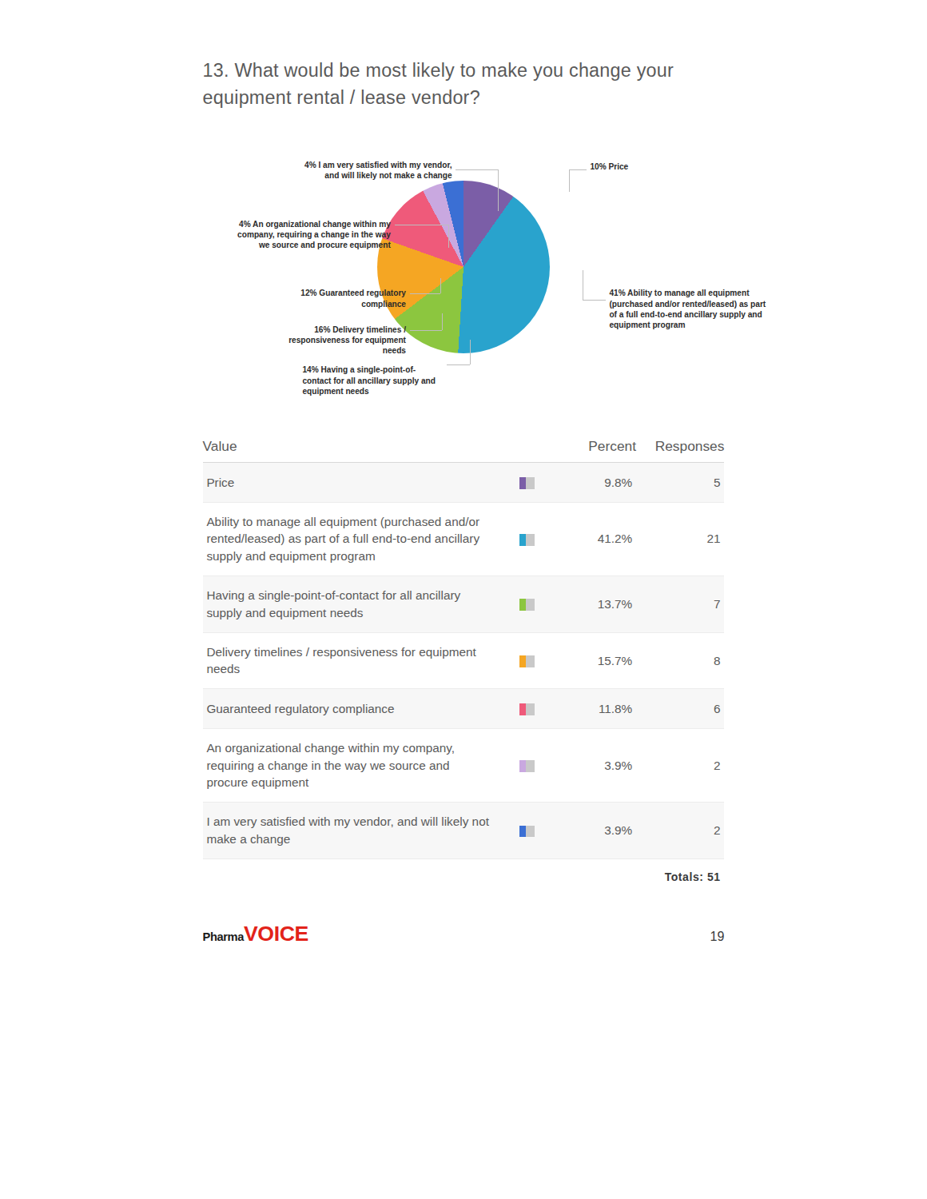13. What would be most likely to make you change your equipment rental / lease vendor?
10% Price
41% Ability to manage all equipment (purchased and/or rented/leased) as part of a full end-to-end ancillary supply and equipment program
14% Having a single-point-of-contact for all ancillary supply and equipment needs
16% Delivery timelines / responsiveness for equipment needs
12% Guaranteed regulatory compliance
4% An organizational change within my company, requiring a change in the way we source and procure equipment
4% I am very satisfied with my vendor, and will likely not make a change
| Value | | Percent | Responses |
| --- | --- | --- | --- |
| Price | | 9.8% | 5 |
| Ability to manage all equipment (purchased and/or rented/leased) as part of a full end-to-end ancillary supply and equipment program | | 41.2% | 21 |
| Having a single-point-of-contact for all ancillary supply and equipment needs | | 13.7% | 7 |
| Delivery timelines / responsiveness for equipment needs | | 15.7% | 8 |
| Guaranteed regulatory compliance | | 11.8% | 6 |
| An organizational change within my company, requiring a change in the way we source and procure equipment | | 3.9% | 2 |
| I am very satisfied with my vendor, and will likely not make a change | | 3.9% | 2 |
| Totals: 51 |
Pharma VOICE
19